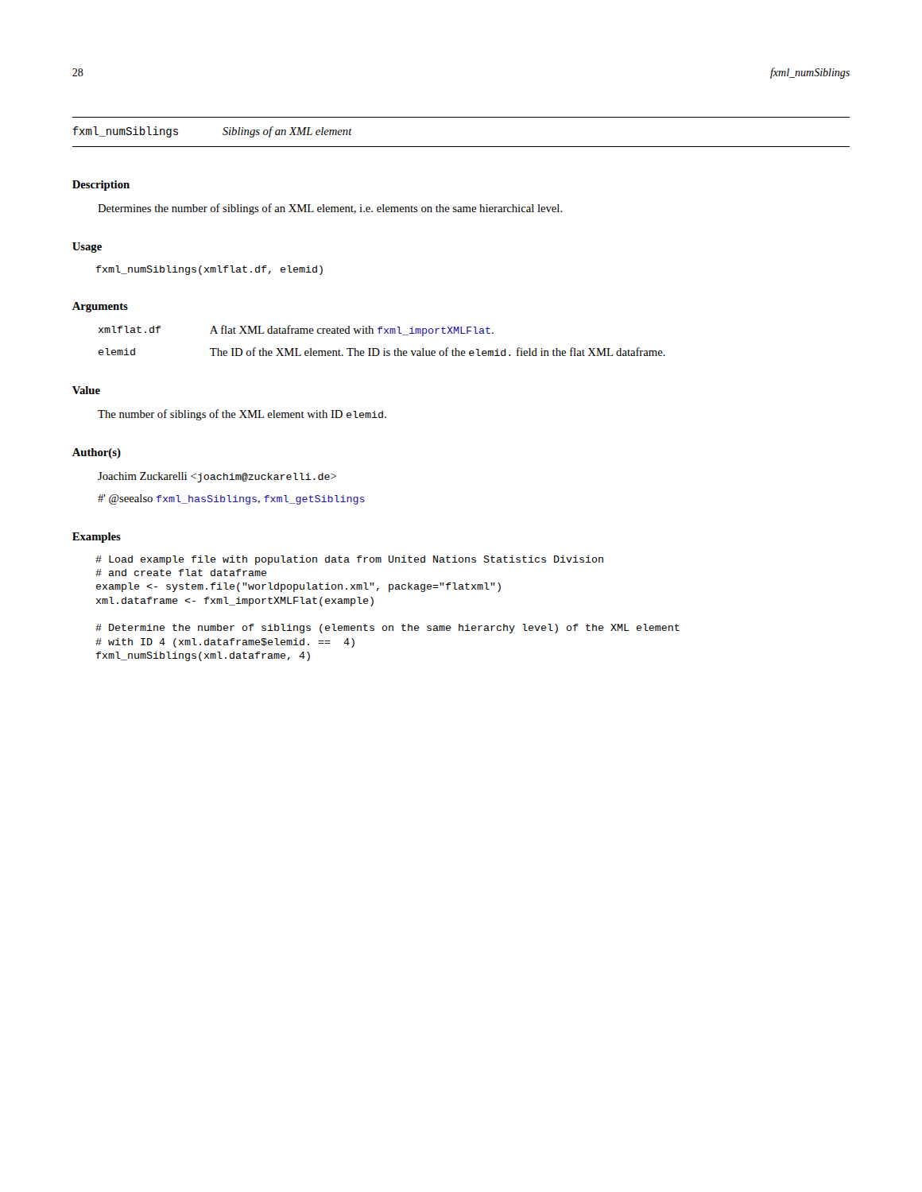28 fxml_numSiblings
fxml_numSiblings Siblings of an XML element
Description
Determines the number of siblings of an XML element, i.e. elements on the same hierarchical level.
Usage
fxml_numSiblings(xmlflat.df, elemid)
Arguments
xmlflat.df
A flat XML dataframe created with fxml_importXMLFlat.
elemid
The ID of the XML element. The ID is the value of the elemid. field in the flat XML dataframe.
Value
The number of siblings of the XML element with ID elemid.
Author(s)
Joachim Zuckarelli <joachim@zuckarelli.de>
#' @seealso fxml_hasSiblings, fxml_getSiblings
Examples
# Load example file with population data from United Nations Statistics Division
# and create flat dataframe
example <- system.file("worldpopulation.xml", package="flatxml")
xml.dataframe <- fxml_importXMLFlat(example)

# Determine the number of siblings (elements on the same hierarchy level) of the XML element
# with ID 4 (xml.dataframe$elemid. ==  4)
fxml_numSiblings(xml.dataframe, 4)